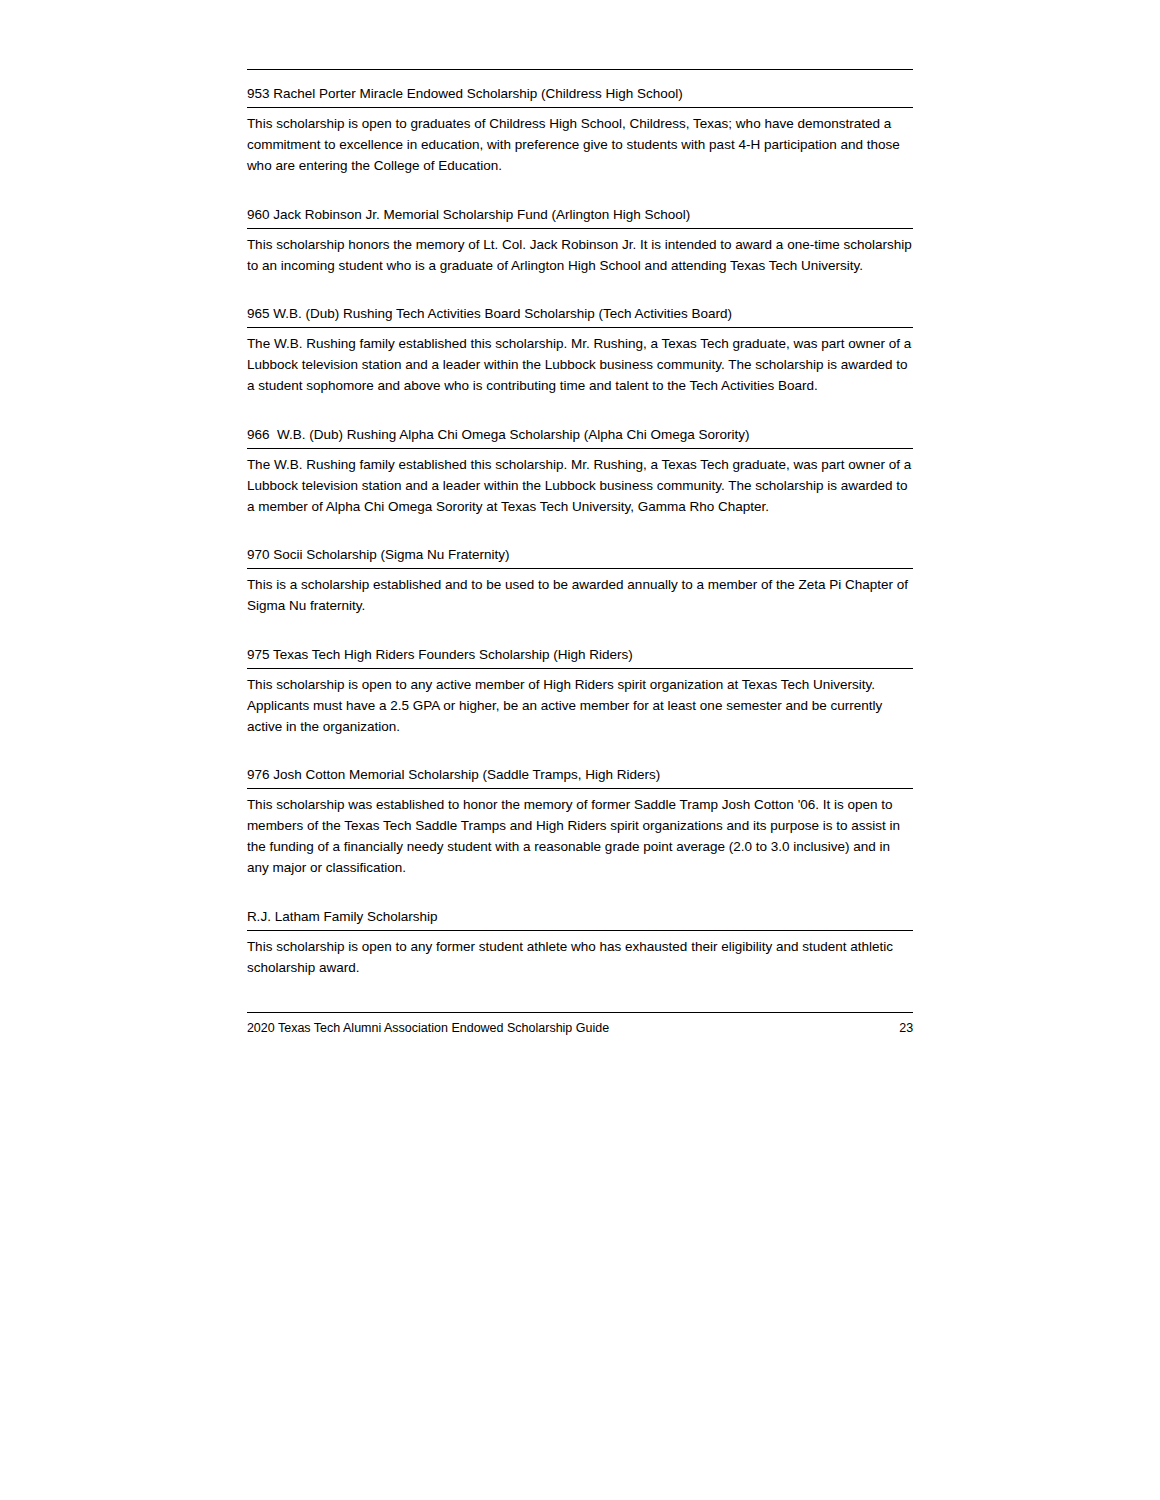953 Rachel Porter Miracle Endowed Scholarship (Childress High School)
This scholarship is open to graduates of Childress High School, Childress, Texas; who have demonstrated a commitment to excellence in education, with preference give to students with past 4-H participation and those who are entering the College of Education.
960 Jack Robinson Jr. Memorial Scholarship Fund (Arlington High School)
This scholarship honors the memory of Lt. Col. Jack Robinson Jr. It is intended to award a one-time scholarship to an incoming student who is a graduate of Arlington High School and attending Texas Tech University.
965 W.B. (Dub) Rushing Tech Activities Board Scholarship (Tech Activities Board)
The W.B. Rushing family established this scholarship. Mr. Rushing, a Texas Tech graduate, was part owner of a Lubbock television station and a leader within the Lubbock business community. The scholarship is awarded to a student sophomore and above who is contributing time and talent to the Tech Activities Board.
966 W.B. (Dub) Rushing Alpha Chi Omega Scholarship (Alpha Chi Omega Sorority)
The W.B. Rushing family established this scholarship. Mr. Rushing, a Texas Tech graduate, was part owner of a Lubbock television station and a leader within the Lubbock business community. The scholarship is awarded to a member of Alpha Chi Omega Sorority at Texas Tech University, Gamma Rho Chapter.
970 Socii Scholarship (Sigma Nu Fraternity)
This is a scholarship established and to be used to be awarded annually to a member of the Zeta Pi Chapter of Sigma Nu fraternity.
975 Texas Tech High Riders Founders Scholarship (High Riders)
This scholarship is open to any active member of High Riders spirit organization at Texas Tech University. Applicants must have a 2.5 GPA or higher, be an active member for at least one semester and be currently active in the organization.
976 Josh Cotton Memorial Scholarship (Saddle Tramps, High Riders)
This scholarship was established to honor the memory of former Saddle Tramp Josh Cotton '06. It is open to members of the Texas Tech Saddle Tramps and High Riders spirit organizations and its purpose is to assist in the funding of a financially needy student with a reasonable grade point average (2.0 to 3.0 inclusive) and in any major or classification.
R.J. Latham Family Scholarship
This scholarship is open to any former student athlete who has exhausted their eligibility and student athletic scholarship award.
2020 Texas Tech Alumni Association Endowed Scholarship Guide 23